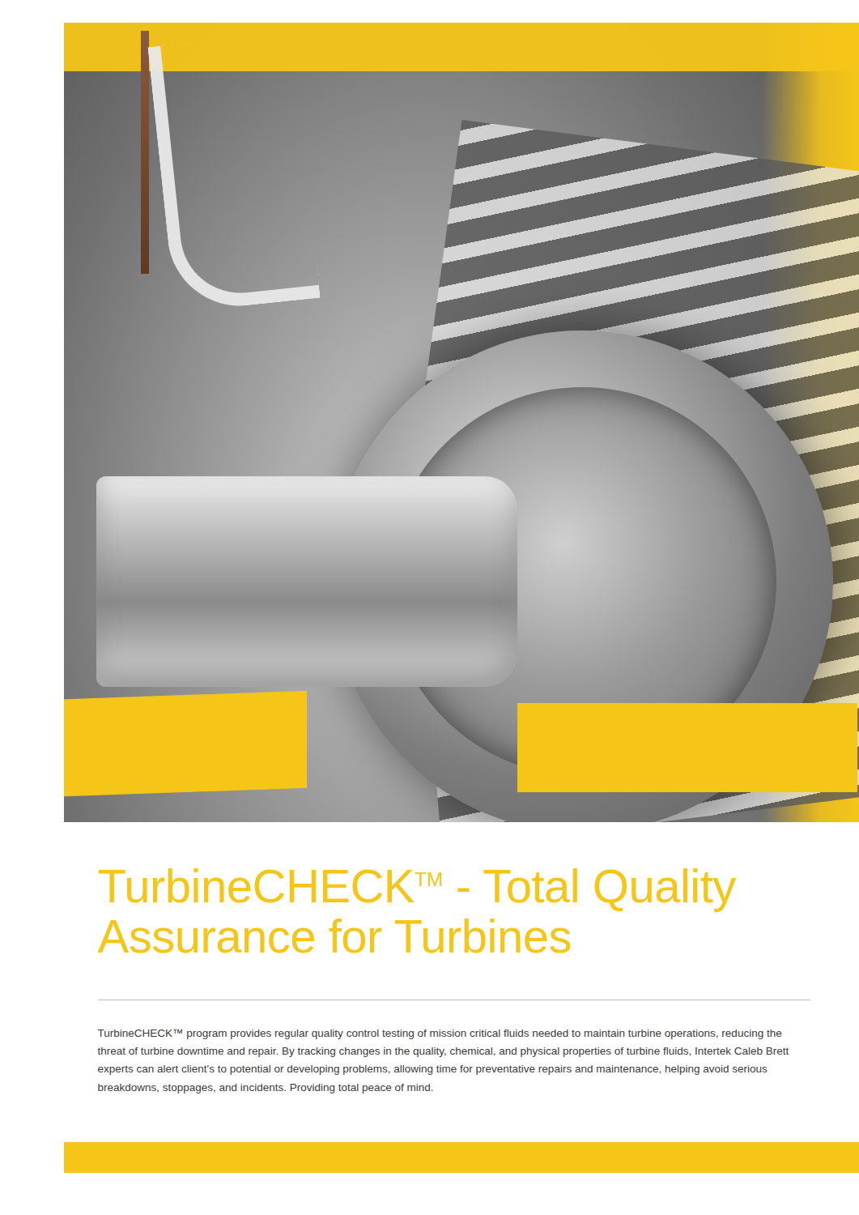TurbineCHECKTM - Total Quality
Assurance for Turbines
TurbineCHECK™ program provides regular quality control testing of mission critical fluids needed to maintain turbine operations, reducing the threat of turbine downtime and repair. By tracking changes in the quality, chemical, and physical properties of turbine fluids, Intertek Caleb Brett experts can alert client's to potential or developing problems, allowing time for preventative repairs and maintenance, helping avoid serious breakdowns, stoppages, and incidents. Providing total peace of mind.